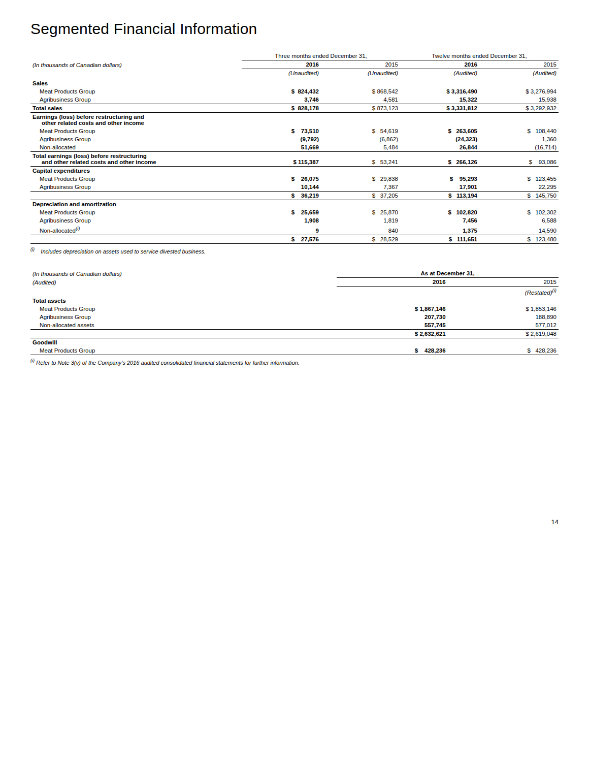Segmented Financial Information
| | Three months ended December 31, | Twelve months ended December 31, |
| (In thousands of Canadian dollars) | 2016 | 2015 | 2016 | 2015 |
| | (Unaudited) | (Unaudited) | (Audited) | (Audited) |
| Sales | | | | |
| Meat Products Group | $ 824,432 | $ 868,542 | $ 3,316,490 | $ 3,276,994 |
| Agribusiness Group | 3,746 | 4,581 | 15,322 | 15,938 |
| Total sales | $ 828,178 | $ 873,123 | $ 3,331,812 | $ 3,292,932 |
| Earnings (loss) before restructuring and other related costs and other income | | | | |
| Meat Products Group | $ 73,510 | $ 54,619 | $ 263,605 | $ 108,440 |
| Agribusiness Group | (9,792) | (6,862) | (24,323) | 1,360 |
| Non-allocated | 51,669 | 5,484 | 26,844 | (16,714) |
| Total earnings (loss) before restructuring and other related costs and other income | $ 115,387 | $ 53,241 | $ 266,126 | $ 93,086 |
| Capital expenditures | | | | |
| Meat Products Group | $ 26,075 | $ 29,838 | $ 95,293 | $ 123,455 |
| Agribusiness Group | 10,144 | 7,367 | 17,901 | 22,295 |
| | $ 36,219 | $ 37,205 | $ 113,194 | $ 145,750 |
| Depreciation and amortization | | | | |
| Meat Products Group | $ 25,659 | $ 25,870 | $ 102,820 | $ 102,302 |
| Agribusiness Group | 1,908 | 1,819 | 7,456 | 6,588 |
| Non-allocated (i) | 9 | 840 | 1,375 | 14,590 |
| | $ 27,576 | $ 28,529 | $ 111,651 | $ 123,480 |
(i) Includes depreciation on assets used to service divested business.
| (In thousands of Canadian dollars) | As at December 31, |
| (Audited) | 2016 | 2015 |
| | | (Restated) (i) |
| Total assets | | |
| Meat Products Group | $ 1,867,146 | $ 1,853,146 |
| Agribusiness Group | 207,730 | 188,890 |
| Non-allocated assets | 557,745 | 577,012 |
| | $ 2,632,621 | $ 2,619,048 |
| Goodwill | | |
| Meat Products Group | $ 428,236 | $ 428,236 |
(i) Refer to Note 3(v) of the Company's 2016 audited consolidated financial statements for further information.
14